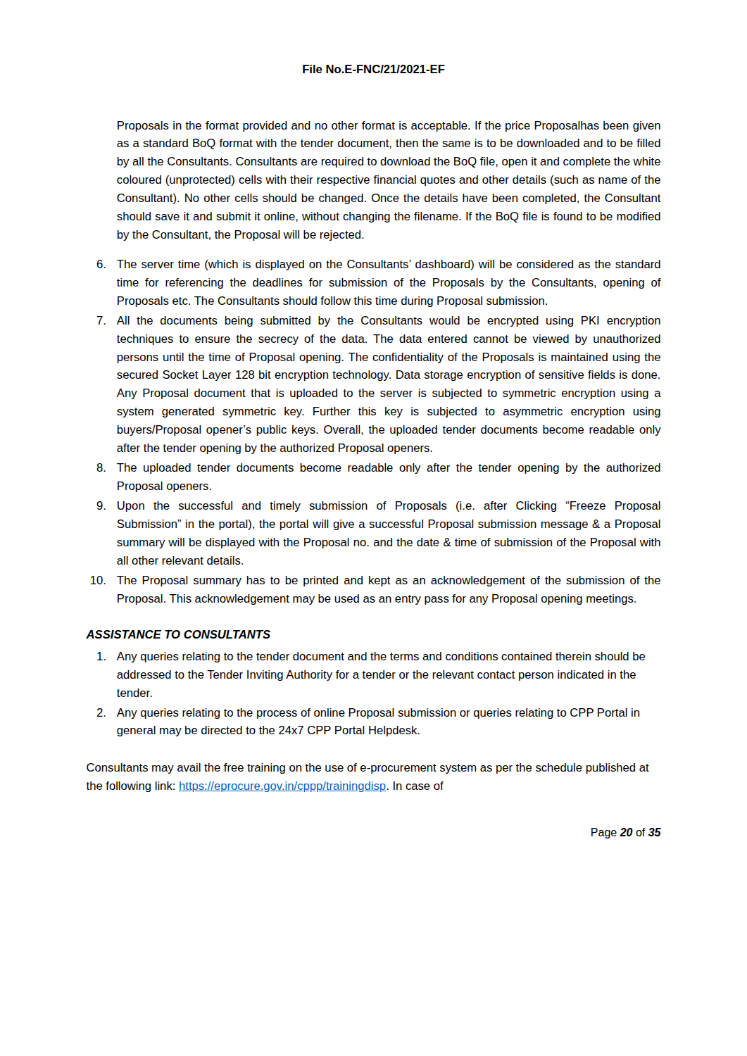File No.E-FNC/21/2021-EF
Proposals in the format provided and no other format is acceptable. If the price Proposalhas been given as a standard BoQ format with the tender document, then the same is to be downloaded and to be filled by all the Consultants. Consultants are required to download the BoQ file, open it and complete the white coloured (unprotected) cells with their respective financial quotes and other details (such as name of the Consultant). No other cells should be changed. Once the details have been completed, the Consultant should save it and submit it online, without changing the filename. If the BoQ file is found to be modified by the Consultant, the Proposal will be rejected.
6. The server time (which is displayed on the Consultants’ dashboard) will be considered as the standard time for referencing the deadlines for submission of the Proposals by the Consultants, opening of Proposals etc. The Consultants should follow this time during Proposal submission.
7. All the documents being submitted by the Consultants would be encrypted using PKI encryption techniques to ensure the secrecy of the data. The data entered cannot be viewed by unauthorized persons until the time of Proposal opening. The confidentiality of the Proposals is maintained using the secured Socket Layer 128 bit encryption technology. Data storage encryption of sensitive fields is done. Any Proposal document that is uploaded to the server is subjected to symmetric encryption using a system generated symmetric key. Further this key is subjected to asymmetric encryption using buyers/Proposal opener’s public keys. Overall, the uploaded tender documents become readable only after the tender opening by the authorized Proposal openers.
8. The uploaded tender documents become readable only after the tender opening by the authorized Proposal openers.
9. Upon the successful and timely submission of Proposals (i.e. after Clicking “Freeze Proposal Submission” in the portal), the portal will give a successful Proposal submission message & a Proposal summary will be displayed with the Proposal no. and the date & time of submission of the Proposal with all other relevant details.
10. The Proposal summary has to be printed and kept as an acknowledgement of the submission of the Proposal. This acknowledgement may be used as an entry pass for any Proposal opening meetings.
ASSISTANCE TO CONSULTANTS
1. Any queries relating to the tender document and the terms and conditions contained therein should be addressed to the Tender Inviting Authority for a tender or the relevant contact person indicated in the tender.
2. Any queries relating to the process of online Proposal submission or queries relating to CPP Portal in general may be directed to the 24x7 CPP Portal Helpdesk.
Consultants may avail the free training on the use of e-procurement system as per the schedule published at the following link: https://eprocure.gov.in/cppp/trainingdisp. In case of
Page 20 of 35